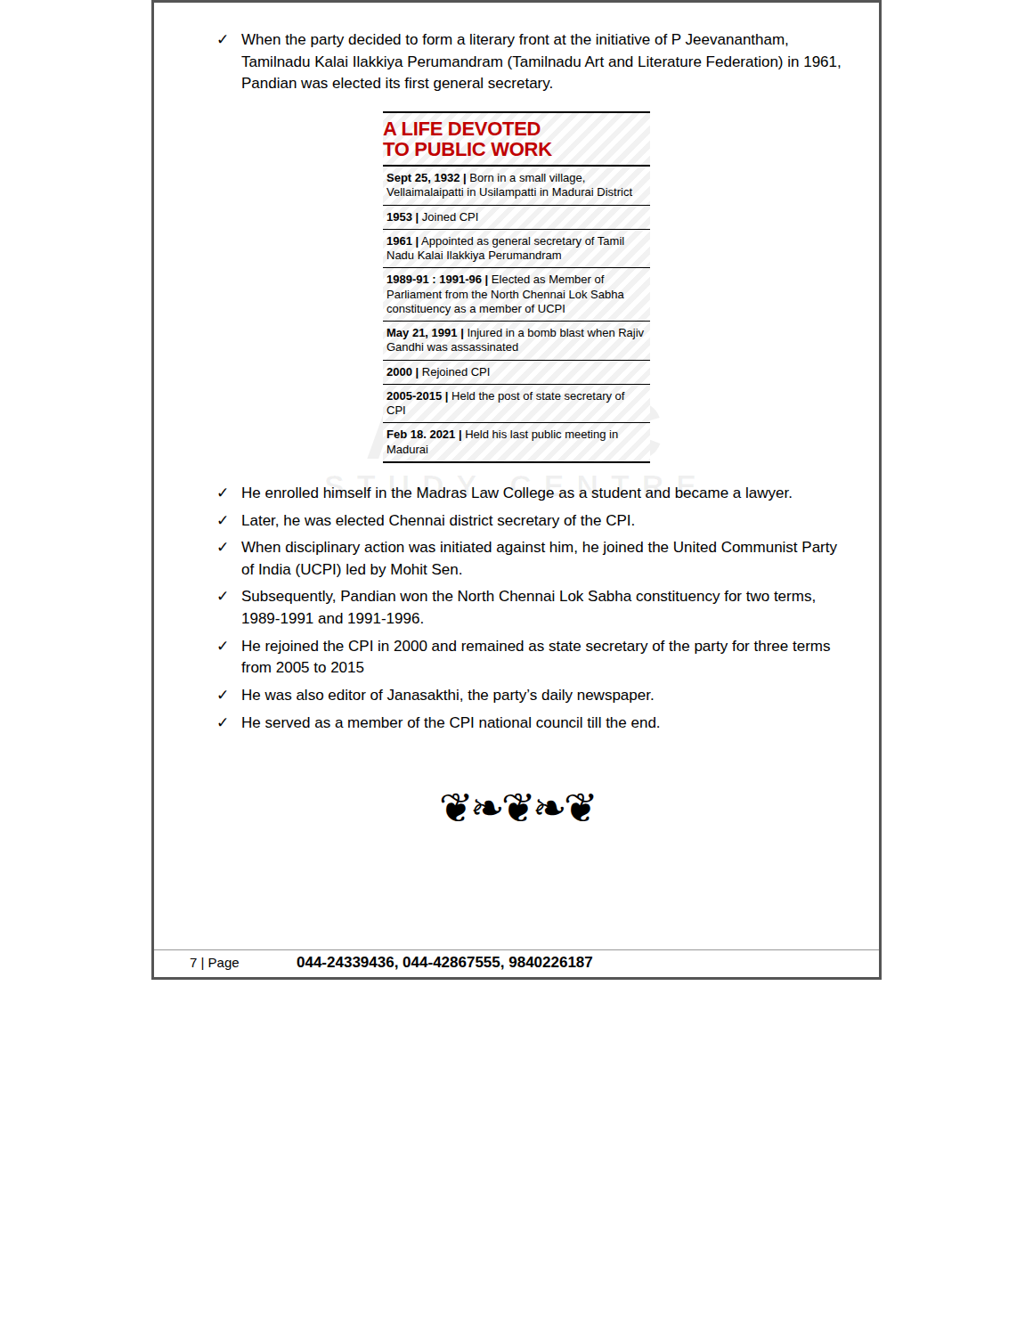APPSCSTUDY CENTRE
When the party decided to form a literary front at the initiative of P Jeevanantham, Tamilnadu Kalai Ilakkiya Perumandram (Tamilnadu Art and Literature Federation) in 1961, Pandian was elected its first general secretary.
A LIFE DEVOTED
TO PUBLIC WORK
Sept 25, 1932 | Born in a small village, Vellaimalaipatti in Usilampatti in Madurai District
1953 | Joined CPI
1961 | Appointed as general secretary of Tamil Nadu Kalai Ilakkiya Perumandram
1989-91 : 1991-96 | Elected as Member of Parliament from the North Chennai Lok Sabha constituency as a member of UCPI
May 21, 1991 | Injured in a bomb blast when Rajiv Gandhi was assassinated
2000 | Rejoined CPI
2005-2015 | Held the post of state secretary of CPI
Feb 18. 2021 | Held his last public meeting in Madurai
He enrolled himself in the Madras Law College as a student and became a lawyer.
Later, he was elected Chennai district secretary of the CPI.
When disciplinary action was initiated against him, he joined the United Communist Party of India (UCPI) led by Mohit Sen.
Subsequently, Pandian won the North Chennai Lok Sabha constituency for two terms, 1989-1991 and 1991-1996.
He rejoined the CPI in 2000 and remained as state secretary of the party for three terms from 2005 to 2015
He was also editor of Janasakthi, the party’s daily newspaper.
He served as a member of the CPI national council till the end.
❦❧❦❧❦
7 | Page
044-24339436, 044-42867555, 9840226187